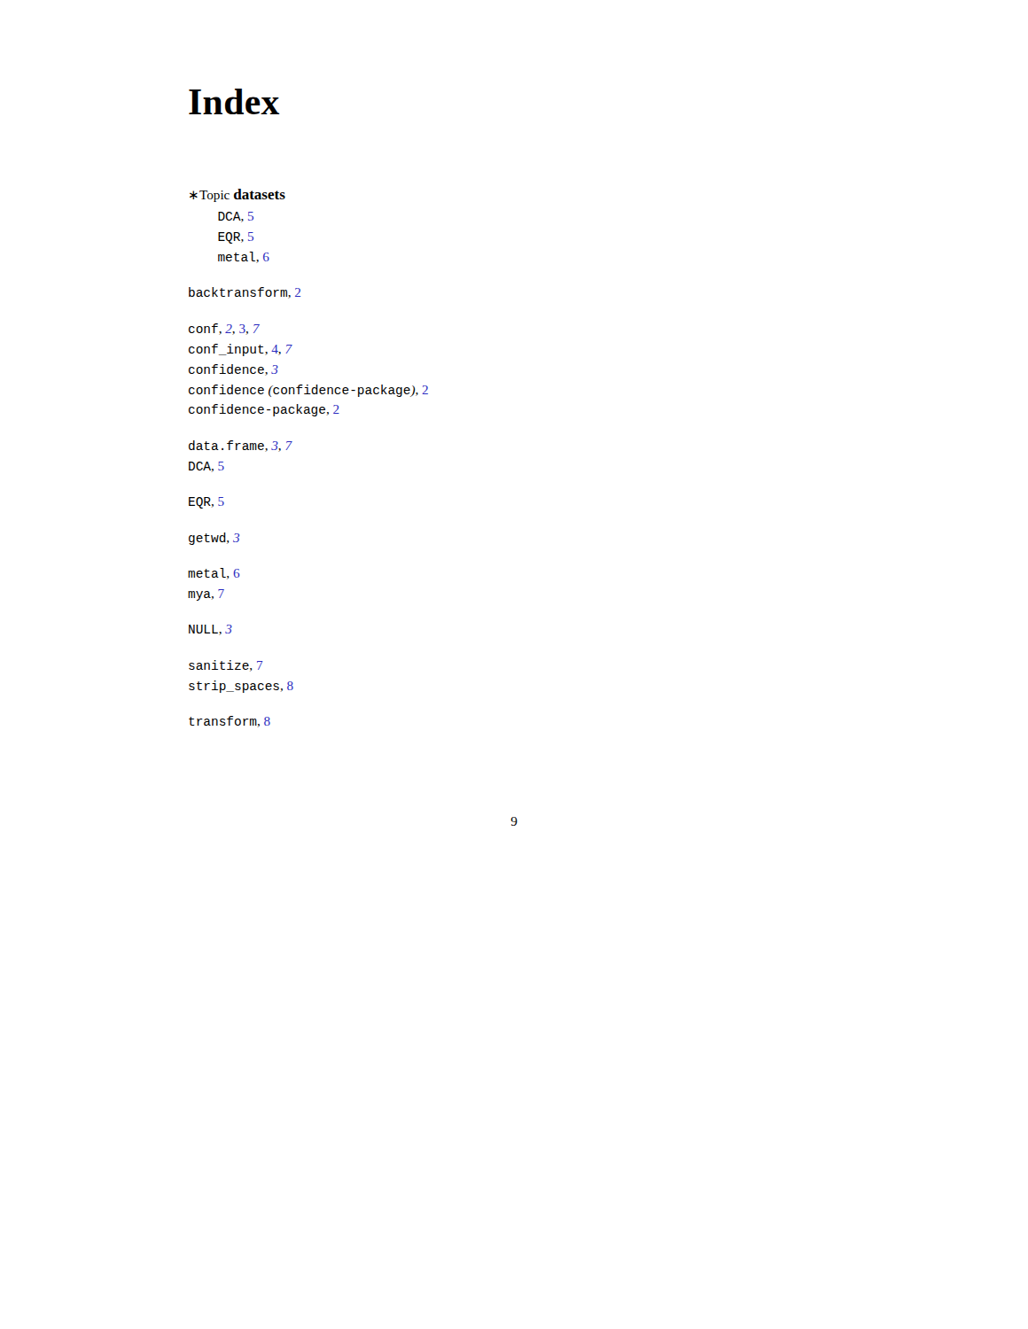Index
∗Topic datasets
DCA, 5
EQR, 5
metal, 6
backtransform, 2
conf, 2, 3, 7
conf_input, 4, 7
confidence, 3
confidence (confidence-package), 2
confidence-package, 2
data.frame, 3, 7
DCA, 5
EQR, 5
getwd, 3
metal, 6
mya, 7
NULL, 3
sanitize, 7
strip_spaces, 8
transform, 8
9